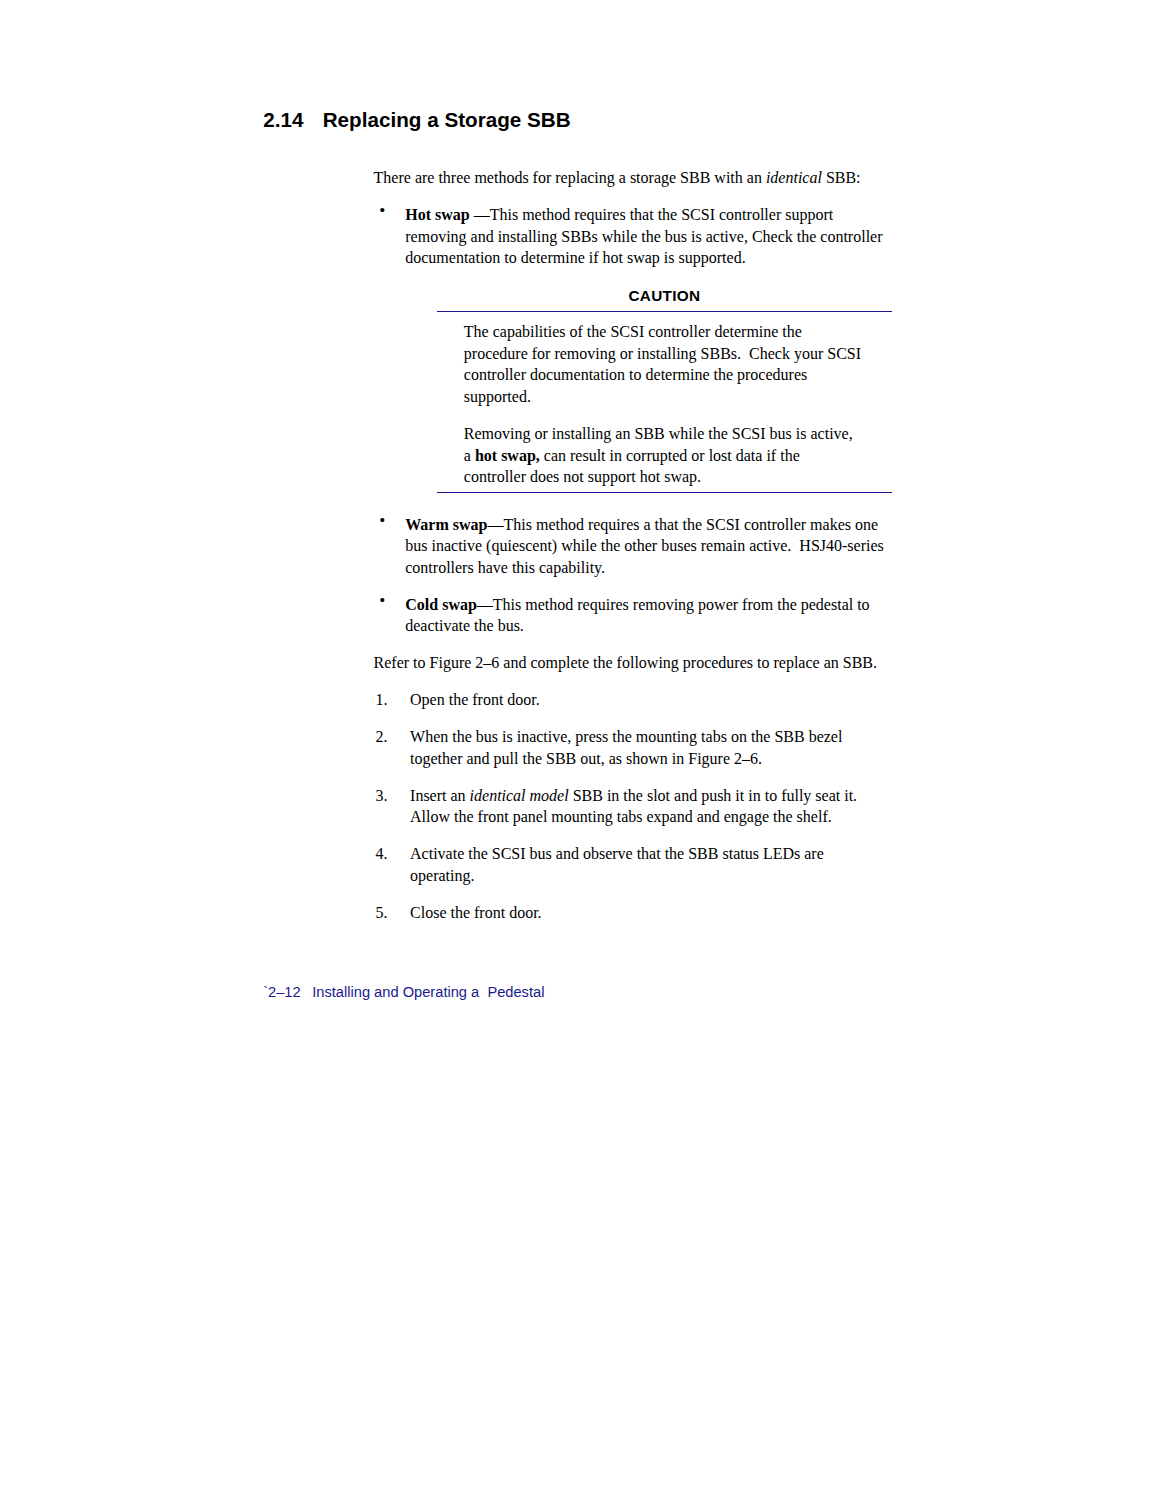2.14 Replacing a Storage SBB
There are three methods for replacing a storage SBB with an identical SBB:
Hot swap —This method requires that the SCSI controller support removing and installing SBBs while the bus is active, Check the controller documentation to determine if hot swap is supported.
CAUTION
The capabilities of the SCSI controller determine the procedure for removing or installing SBBs. Check your SCSI controller documentation to determine the procedures supported.
Removing or installing an SBB while the SCSI bus is active, a hot swap, can result in corrupted or lost data if the controller does not support hot swap.
Warm swap—This method requires a that the SCSI controller makes one bus inactive (quiescent) while the other buses remain active. HSJ40-series controllers have this capability.
Cold swap—This method requires removing power from the pedestal to deactivate the bus.
Refer to Figure 2–6 and complete the following procedures to replace an SBB.
Open the front door.
When the bus is inactive, press the mounting tabs on the SBB bezel together and pull the SBB out, as shown in Figure 2–6.
Insert an identical model SBB in the slot and push it in to fully seat it. Allow the front panel mounting tabs expand and engage the shelf.
Activate the SCSI bus and observe that the SBB status LEDs are operating.
Close the front door.
`2–12 Installing and Operating a Pedestal